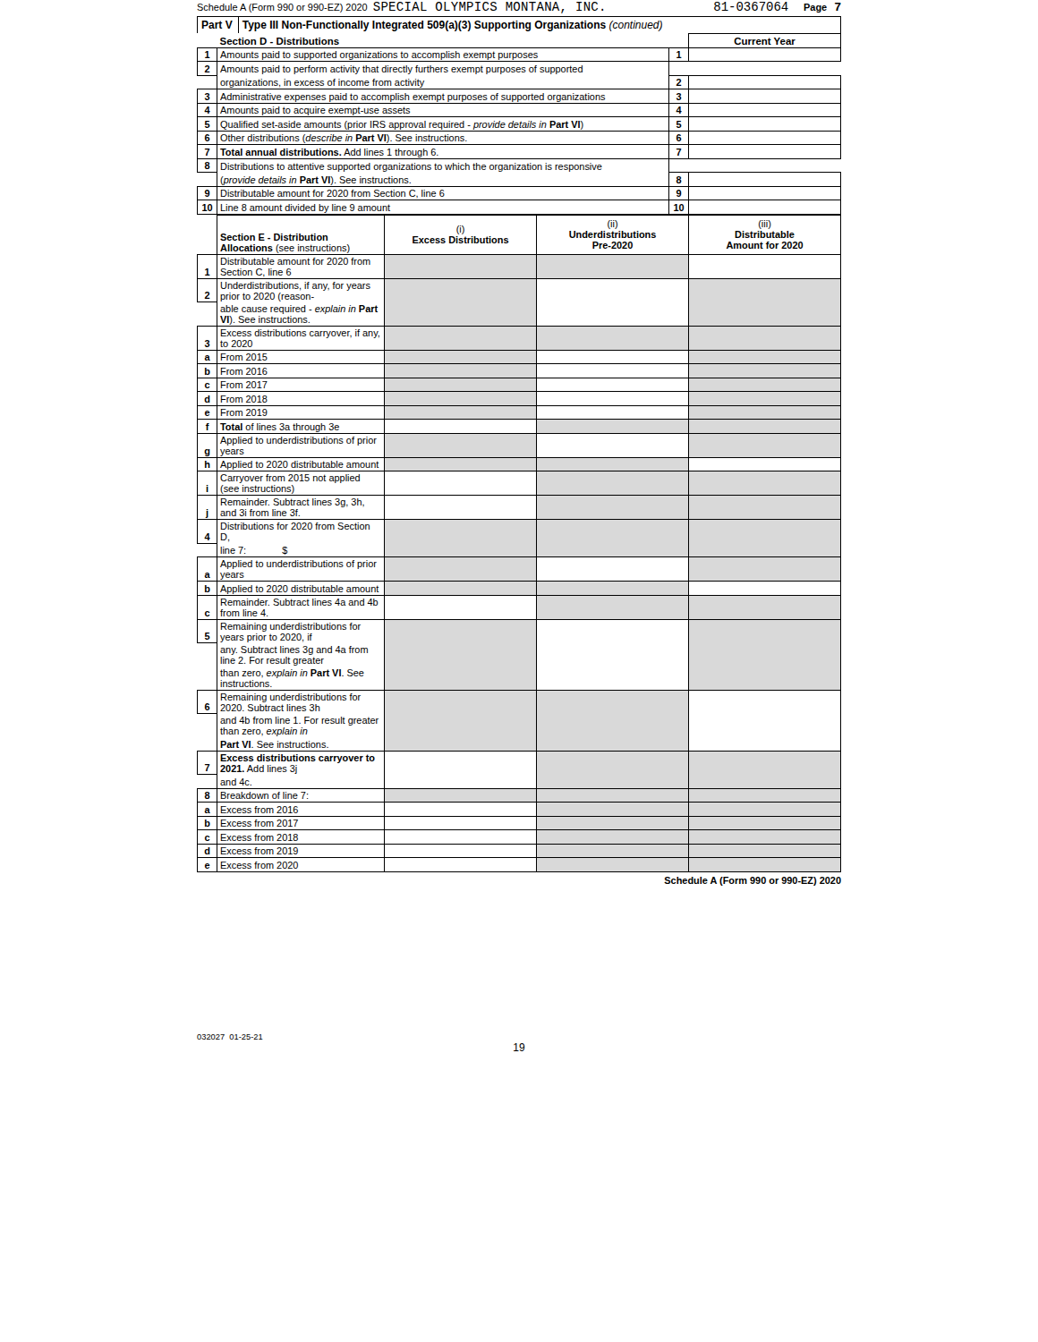Schedule A (Form 990 or 990-EZ) 2020 SPECIAL OLYMPICS MONTANA, INC.
81-0367064 Page 7
Part V
Type III Non-Functionally Integrated 509(a)(3) Supporting Organizations (continued)
| | Section D - Distributions | | Current Year |
| 1 | Amounts paid to supported organizations to accomplish exempt purposes | 1 | |
| 2 | Amounts paid to perform activity that directly furthers exempt purposes of supported | | |
| | organizations, in excess of income from activity | 2 | |
| 3 | Administrative expenses paid to accomplish exempt purposes of supported organizations | 3 | |
| 4 | Amounts paid to acquire exempt-use assets | 4 | |
| 5 | Qualified set-aside amounts (prior IRS approval required - provide details in Part VI ) | 5 | |
| 6 | Other distributions ( describe in Part VI ). See instructions. | 6 | |
| 7 | Total annual distributions. Add lines 1 through 6. | 7 | |
| 8 | Distributions to attentive supported organizations to which the organization is responsive | | |
| | ( provide details in Part VI ). See instructions. | 8 | |
| 9 | Distributable amount for 2020 from Section C, line 6 | 9 | |
| 10 | Line 8 amount divided by line 9 amount | 10 | |
| | Section E - Distribution Allocations (see instructions) | (i) Excess Distributions | (ii) Underdistributions Pre-2020 | (iii) Distributable Amount for 2020 |
| 1 | Distributable amount for 2020 from Section C, line 6 | | | |
| 2 | Underdistributions, if any, for years prior to 2020 (reason- | | | |
| | able cause required - explain in Part VI ). See instructions. | | | |
| 3 | Excess distributions carryover, if any, to 2020 | | | |
| a | From 2015 | | | |
| b | From 2016 | | | |
| c | From 2017 | | | |
| d | From 2018 | | | |
| e | From 2019 | | | |
| f | Total of lines 3a through 3e | | | |
| g | Applied to underdistributions of prior years | | | |
| h | Applied to 2020 distributable amount | | | |
| i | Carryover from 2015 not applied (see instructions) | | | |
| j | Remainder. Subtract lines 3g, 3h, and 3i from line 3f. | | | |
| 4 | Distributions for 2020 from Section D, | | | |
| | line 7: $ | | | |
| a | Applied to underdistributions of prior years | | | |
| b | Applied to 2020 distributable amount | | | |
| c | Remainder. Subtract lines 4a and 4b from line 4. | | | |
| 5 | Remaining underdistributions for years prior to 2020, if | | | |
| | any. Subtract lines 3g and 4a from line 2. For result greater | | | |
| | than zero, explain in Part VI . See instructions. | | | |
| 6 | Remaining underdistributions for 2020. Subtract lines 3h | | | |
| | and 4b from line 1. For result greater than zero, explain in | | | |
| | Part VI . See instructions. | | | |
| 7 | Excess distributions carryover to 2021. Add lines 3j | | | |
| | and 4c. | | | |
| 8 | Breakdown of line 7: | | | |
| a | Excess from 2016 | | | |
| b | Excess from 2017 | | | |
| c | Excess from 2018 | | | |
| d | Excess from 2019 | | | |
| e | Excess from 2020 | | | |
Schedule A (Form 990 or 990-EZ) 2020
032027 01-25-21
19